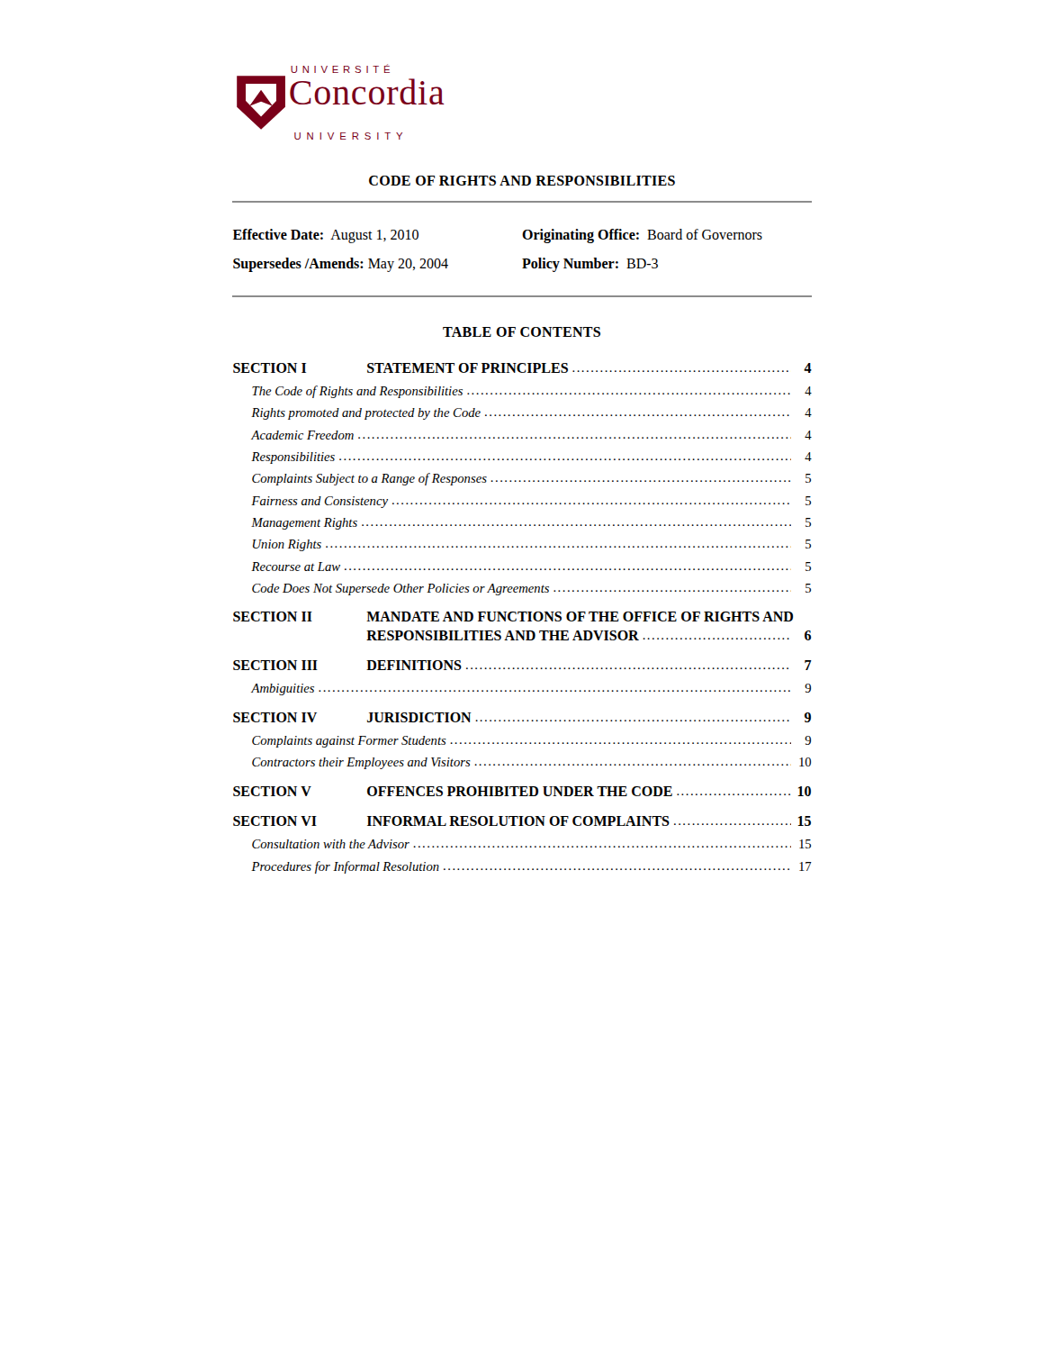UNIVERSITÉ
Concordia
UNIVERSITY
CODE OF RIGHTS AND RESPONSIBILITIES
| Effective Date: August 1, 2010 | Originating Office: Board of Governors |
| Supersedes /Amends: May 20, 2004 | Policy Number: BD-3 |
TABLE OF CONTENTS
SECTION I STATEMENT OF PRINCIPLES .......................................................................... 4
The Code of Rights and Responsibilities ................................................................................................................. 4
Rights promoted and protected by the Code ............................................................................................. 4
Academic Freedom ................................................................................................................................. 4
Responsibilities ..................................................................................................................................... 4
Complaints Subject to a Range of Responses ........................................................................................... 5
Fairness and Consistency ....................................................................................................................... 5
Management Rights ............................................................................................................................... 5
Union Rights ......................................................................................................................................... 5
Recourse at Law .................................................................................................................................... 5
Code Does Not Supersede Other Policies or Agreements ............................................................................. 5
SECTION II MANDATE AND FUNCTIONS OF THE OFFICE OF RIGHTS AND
RESPONSIBILITIES AND THE ADVISOR ....................................................... 6
SECTION III DEFINITIONS ................................................................................................. 7
Ambiguities .......................................................................................................................................... 9
SECTION IV JURISDICTION .............................................................................................. 9
Complaints against Former Students ....................................................................................................... 9
Contractors their Employees and Visitors .............................................................................................. 10
SECTION V OFFENCES PROHIBITED UNDER THE CODE ........................................... 10
SECTION VI INFORMAL RESOLUTION OF COMPLAINTS ........................................... 15
Consultation with the Advisor ................................................................................................................. 15
Procedures for Informal Resolution ......................................................................................................... 17